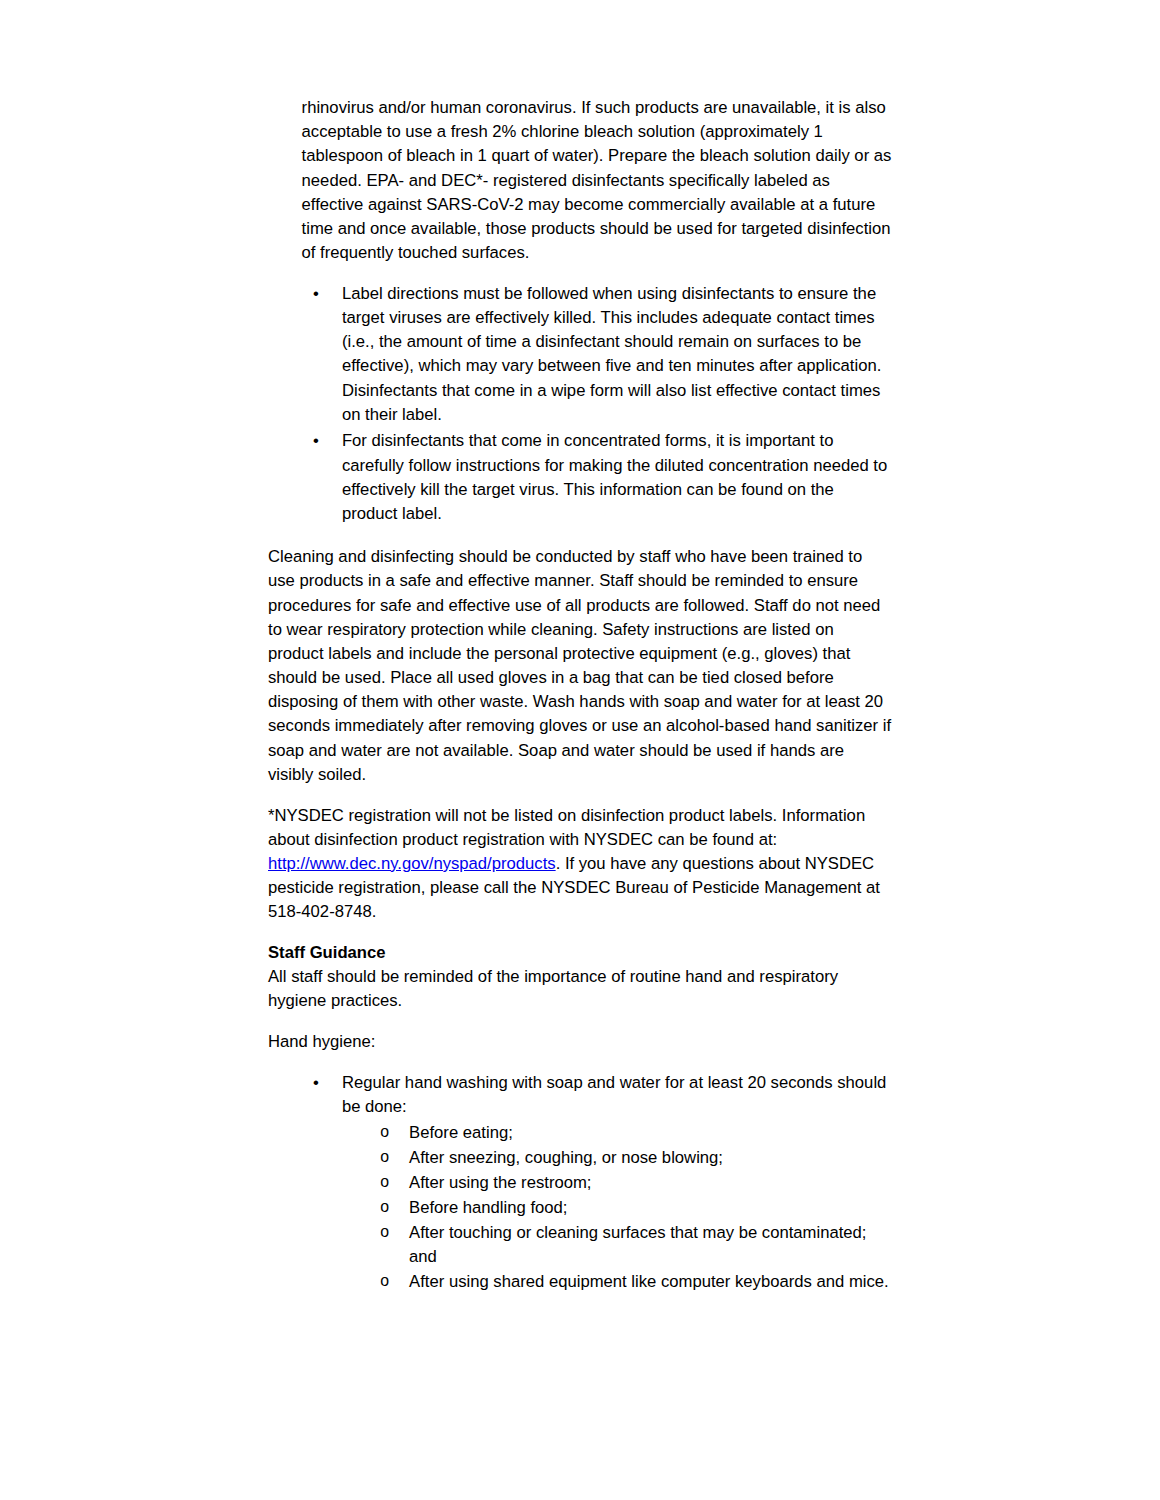rhinovirus and/or human coronavirus. If such products are unavailable, it is also acceptable to use a fresh 2% chlorine bleach solution (approximately 1 tablespoon of bleach in 1 quart of water). Prepare the bleach solution daily or as needed. EPA- and DEC*- registered disinfectants specifically labeled as effective against SARS-CoV-2 may become commercially available at a future time and once available, those products should be used for targeted disinfection of frequently touched surfaces.
Label directions must be followed when using disinfectants to ensure the target viruses are effectively killed. This includes adequate contact times (i.e., the amount of time a disinfectant should remain on surfaces to be effective), which may vary between five and ten minutes after application. Disinfectants that come in a wipe form will also list effective contact times on their label.
For disinfectants that come in concentrated forms, it is important to carefully follow instructions for making the diluted concentration needed to effectively kill the target virus. This information can be found on the product label.
Cleaning and disinfecting should be conducted by staff who have been trained to use products in a safe and effective manner. Staff should be reminded to ensure procedures for safe and effective use of all products are followed. Staff do not need to wear respiratory protection while cleaning. Safety instructions are listed on product labels and include the personal protective equipment (e.g., gloves) that should be used. Place all used gloves in a bag that can be tied closed before disposing of them with other waste. Wash hands with soap and water for at least 20 seconds immediately after removing gloves or use an alcohol-based hand sanitizer if soap and water are not available. Soap and water should be used if hands are visibly soiled.
*NYSDEC registration will not be listed on disinfection product labels. Information about disinfection product registration with NYSDEC can be found at: http://www.dec.ny.gov/nyspad/products. If you have any questions about NYSDEC pesticide registration, please call the NYSDEC Bureau of Pesticide Management at 518-402-8748.
Staff Guidance
All staff should be reminded of the importance of routine hand and respiratory hygiene practices.
Hand hygiene:
Regular hand washing with soap and water for at least 20 seconds should be done:
Before eating;
After sneezing, coughing, or nose blowing;
After using the restroom;
Before handling food;
After touching or cleaning surfaces that may be contaminated; and
After using shared equipment like computer keyboards and mice.